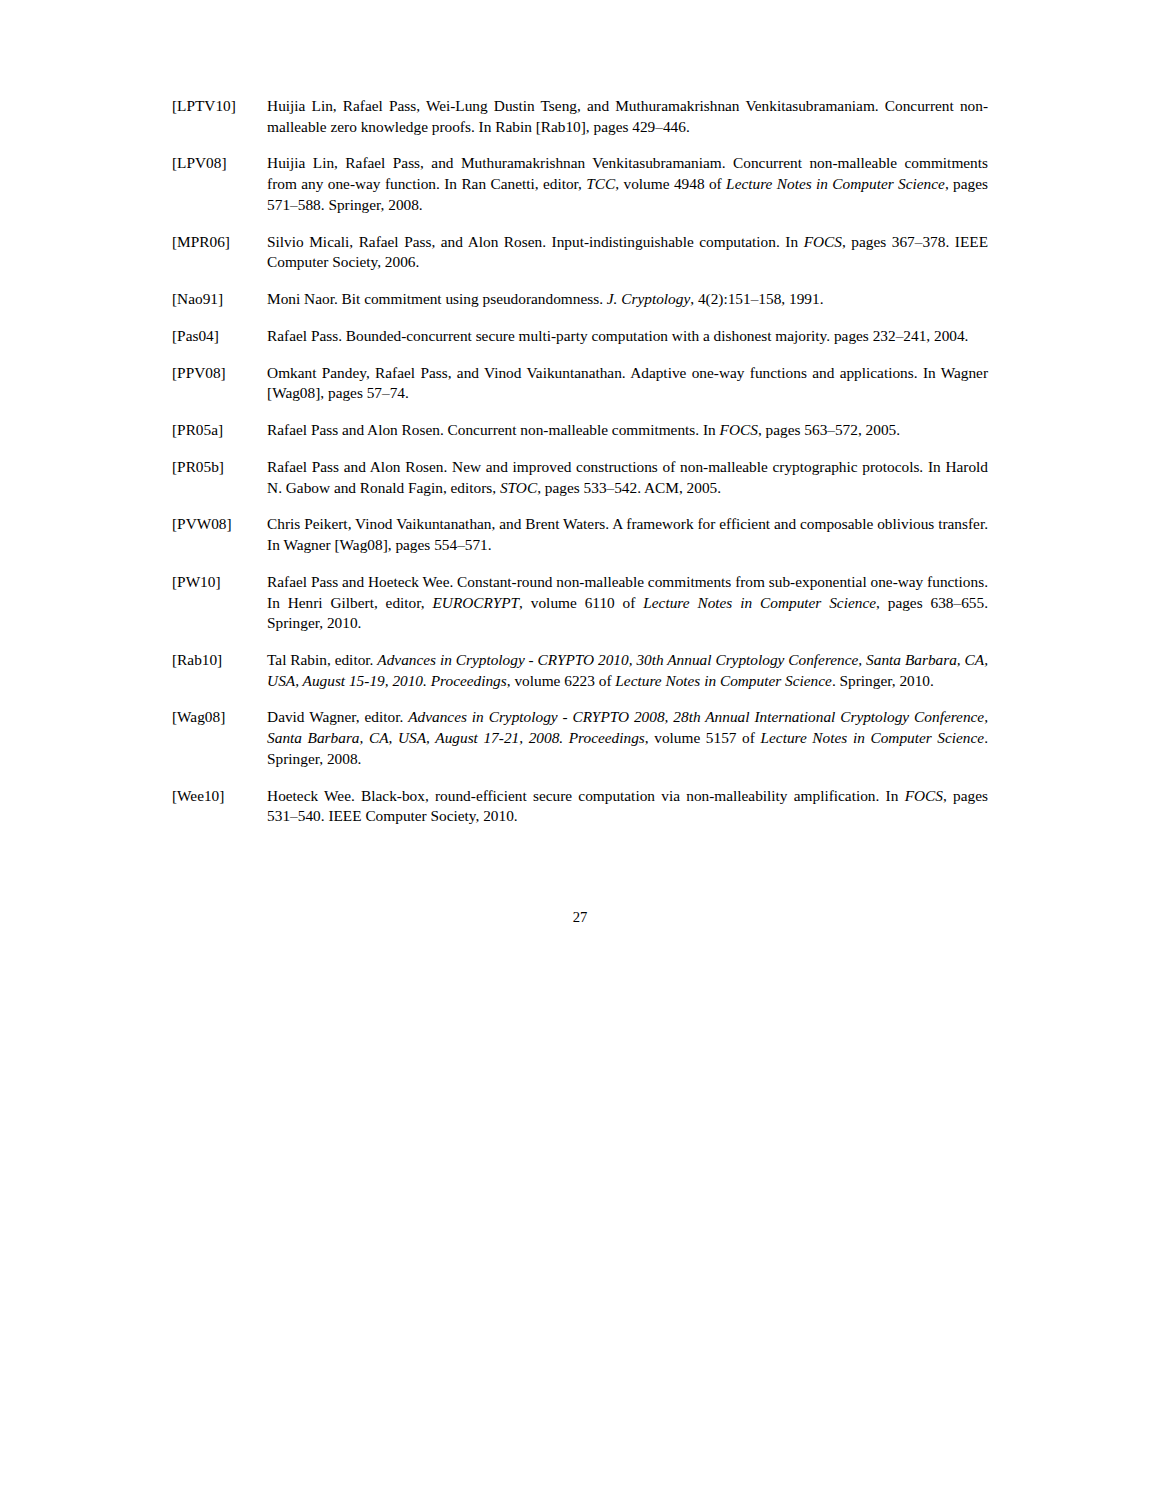[LPTV10]
Huijia Lin, Rafael Pass, Wei-Lung Dustin Tseng, and Muthuramakrishnan Venkitasubramaniam. Concurrent non-malleable zero knowledge proofs. In Rabin [Rab10], pages 429–446.
[LPV08]
Huijia Lin, Rafael Pass, and Muthuramakrishnan Venkitasubramaniam. Concurrent non-malleable commitments from any one-way function. In Ran Canetti, editor, TCC, volume 4948 of Lecture Notes in Computer Science, pages 571–588. Springer, 2008.
[MPR06]
Silvio Micali, Rafael Pass, and Alon Rosen. Input-indistinguishable computation. In FOCS, pages 367–378. IEEE Computer Society, 2006.
[Nao91]
Moni Naor. Bit commitment using pseudorandomness. J. Cryptology, 4(2):151–158, 1991.
[Pas04]
Rafael Pass. Bounded-concurrent secure multi-party computation with a dishonest majority. pages 232–241, 2004.
[PPV08]
Omkant Pandey, Rafael Pass, and Vinod Vaikuntanathan. Adaptive one-way functions and applications. In Wagner [Wag08], pages 57–74.
[PR05a]
Rafael Pass and Alon Rosen. Concurrent non-malleable commitments. In FOCS, pages 563–572, 2005.
[PR05b]
Rafael Pass and Alon Rosen. New and improved constructions of non-malleable cryptographic protocols. In Harold N. Gabow and Ronald Fagin, editors, STOC, pages 533–542. ACM, 2005.
[PVW08]
Chris Peikert, Vinod Vaikuntanathan, and Brent Waters. A framework for efficient and composable oblivious transfer. In Wagner [Wag08], pages 554–571.
[PW10]
Rafael Pass and Hoeteck Wee. Constant-round non-malleable commitments from sub-exponential one-way functions. In Henri Gilbert, editor, EUROCRYPT, volume 6110 of Lecture Notes in Computer Science, pages 638–655. Springer, 2010.
[Rab10]
Tal Rabin, editor. Advances in Cryptology - CRYPTO 2010, 30th Annual Cryptology Conference, Santa Barbara, CA, USA, August 15-19, 2010. Proceedings, volume 6223 of Lecture Notes in Computer Science. Springer, 2010.
[Wag08]
David Wagner, editor. Advances in Cryptology - CRYPTO 2008, 28th Annual International Cryptology Conference, Santa Barbara, CA, USA, August 17-21, 2008. Proceedings, volume 5157 of Lecture Notes in Computer Science. Springer, 2008.
[Wee10]
Hoeteck Wee. Black-box, round-efficient secure computation via non-malleability amplification. In FOCS, pages 531–540. IEEE Computer Society, 2010.
27